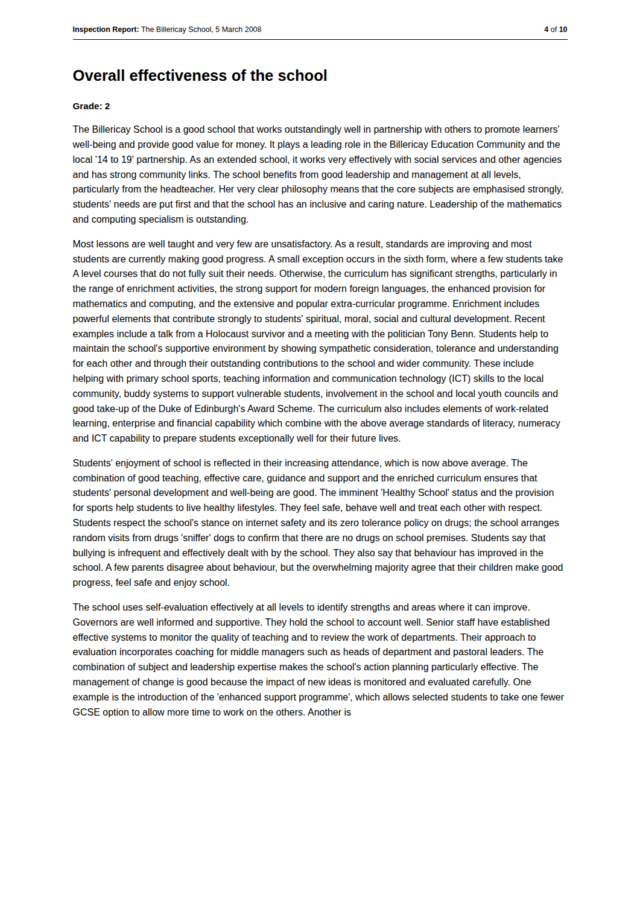Inspection Report: The Billericay School, 5 March 2008
4 of 10
Overall effectiveness of the school
Grade: 2
The Billericay School is a good school that works outstandingly well in partnership with others to promote learners' well-being and provide good value for money. It plays a leading role in the Billericay Education Community and the local '14 to 19' partnership. As an extended school, it works very effectively with social services and other agencies and has strong community links. The school benefits from good leadership and management at all levels, particularly from the headteacher. Her very clear philosophy means that the core subjects are emphasised strongly, students' needs are put first and that the school has an inclusive and caring nature. Leadership of the mathematics and computing specialism is outstanding.
Most lessons are well taught and very few are unsatisfactory. As a result, standards are improving and most students are currently making good progress. A small exception occurs in the sixth form, where a few students take A level courses that do not fully suit their needs. Otherwise, the curriculum has significant strengths, particularly in the range of enrichment activities, the strong support for modern foreign languages, the enhanced provision for mathematics and computing, and the extensive and popular extra-curricular programme. Enrichment includes powerful elements that contribute strongly to students' spiritual, moral, social and cultural development. Recent examples include a talk from a Holocaust survivor and a meeting with the politician Tony Benn. Students help to maintain the school's supportive environment by showing sympathetic consideration, tolerance and understanding for each other and through their outstanding contributions to the school and wider community. These include helping with primary school sports, teaching information and communication technology (ICT) skills to the local community, buddy systems to support vulnerable students, involvement in the school and local youth councils and good take-up of the Duke of Edinburgh's Award Scheme. The curriculum also includes elements of work-related learning, enterprise and financial capability which combine with the above average standards of literacy, numeracy and ICT capability to prepare students exceptionally well for their future lives.
Students' enjoyment of school is reflected in their increasing attendance, which is now above average. The combination of good teaching, effective care, guidance and support and the enriched curriculum ensures that students' personal development and well-being are good. The imminent 'Healthy School' status and the provision for sports help students to live healthy lifestyles. They feel safe, behave well and treat each other with respect. Students respect the school's stance on internet safety and its zero tolerance policy on drugs; the school arranges random visits from drugs 'sniffer' dogs to confirm that there are no drugs on school premises. Students say that bullying is infrequent and effectively dealt with by the school. They also say that behaviour has improved in the school. A few parents disagree about behaviour, but the overwhelming majority agree that their children make good progress, feel safe and enjoy school.
The school uses self-evaluation effectively at all levels to identify strengths and areas where it can improve. Governors are well informed and supportive. They hold the school to account well. Senior staff have established effective systems to monitor the quality of teaching and to review the work of departments. Their approach to evaluation incorporates coaching for middle managers such as heads of department and pastoral leaders. The combination of subject and leadership expertise makes the school's action planning particularly effective. The management of change is good because the impact of new ideas is monitored and evaluated carefully. One example is the introduction of the 'enhanced support programme', which allows selected students to take one fewer GCSE option to allow more time to work on the others. Another is